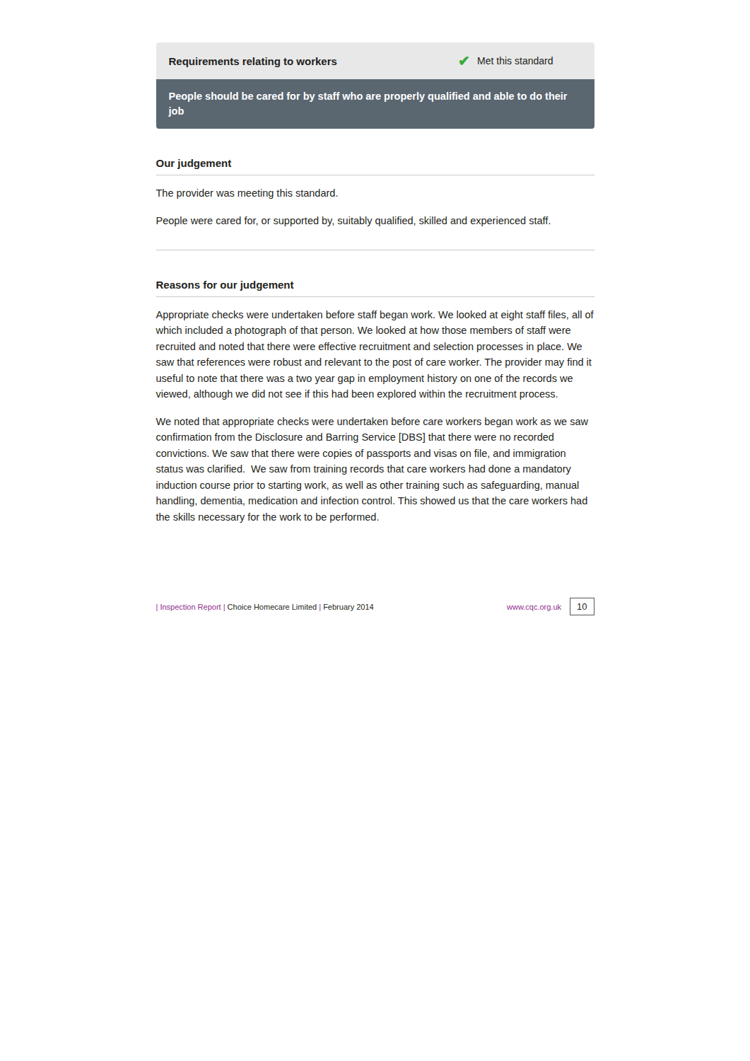Requirements relating to workers
✔ Met this standard
People should be cared for by staff who are properly qualified and able to do their job
Our judgement
The provider was meeting this standard.
People were cared for, or supported by, suitably qualified, skilled and experienced staff.
Reasons for our judgement
Appropriate checks were undertaken before staff began work. We looked at eight staff files, all of which included a photograph of that person. We looked at how those members of staff were recruited and noted that there were effective recruitment and selection processes in place. We saw that references were robust and relevant to the post of care worker. The provider may find it useful to note that there was a two year gap in employment history on one of the records we viewed, although we did not see if this had been explored within the recruitment process.
We noted that appropriate checks were undertaken before care workers began work as we saw confirmation from the Disclosure and Barring Service [DBS] that there were no recorded convictions. We saw that there were copies of passports and visas on file, and immigration status was clarified. We saw from training records that care workers had done a mandatory induction course prior to starting work, as well as other training such as safeguarding, manual handling, dementia, medication and infection control. This showed us that the care workers had the skills necessary for the work to be performed.
| Inspection Report | Choice Homecare Limited | February 2014
www.cqc.org.uk 10